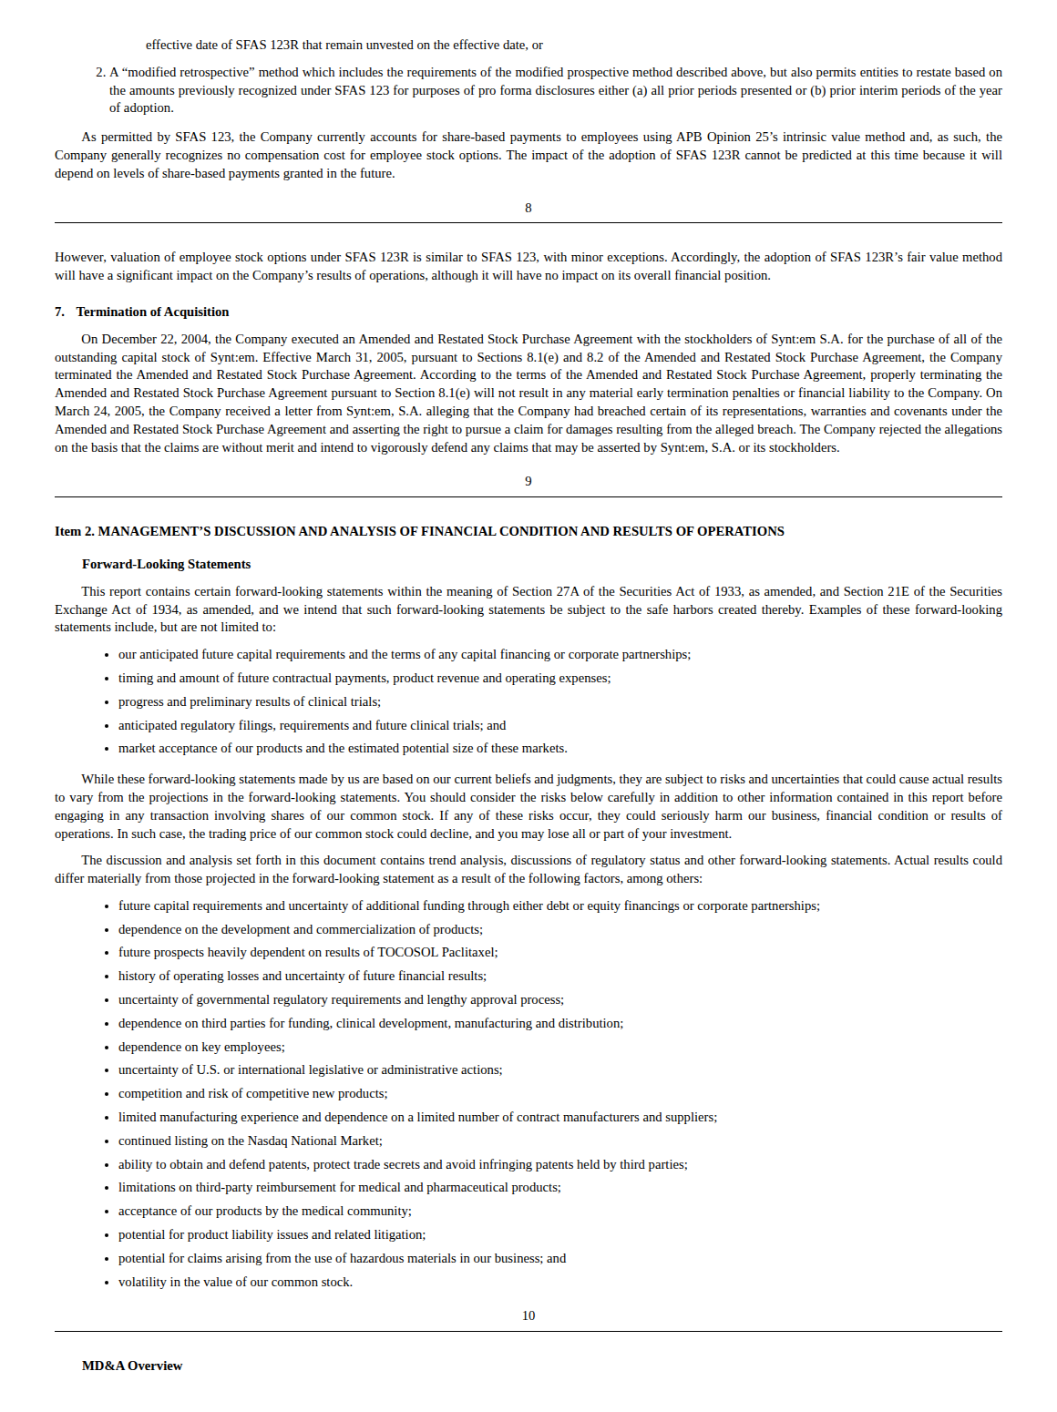effective date of SFAS 123R that remain unvested on the effective date, or
A “modified retrospective” method which includes the requirements of the modified prospective method described above, but also permits entities to restate based on the amounts previously recognized under SFAS 123 for purposes of pro forma disclosures either (a) all prior periods presented or (b) prior interim periods of the year of adoption.
As permitted by SFAS 123, the Company currently accounts for share-based payments to employees using APB Opinion 25’s intrinsic value method and, as such, the Company generally recognizes no compensation cost for employee stock options. The impact of the adoption of SFAS 123R cannot be predicted at this time because it will depend on levels of share-based payments granted in the future.
8
However, valuation of employee stock options under SFAS 123R is similar to SFAS 123, with minor exceptions. Accordingly, the adoption of SFAS 123R’s fair value method will have a significant impact on the Company’s results of operations, although it will have no impact on its overall financial position.
7. Termination of Acquisition
On December 22, 2004, the Company executed an Amended and Restated Stock Purchase Agreement with the stockholders of Synt:em S.A. for the purchase of all of the outstanding capital stock of Synt:em. Effective March 31, 2005, pursuant to Sections 8.1(e) and 8.2 of the Amended and Restated Stock Purchase Agreement, the Company terminated the Amended and Restated Stock Purchase Agreement. According to the terms of the Amended and Restated Stock Purchase Agreement, properly terminating the Amended and Restated Stock Purchase Agreement pursuant to Section 8.1(e) will not result in any material early termination penalties or financial liability to the Company. On March 24, 2005, the Company received a letter from Synt:em, S.A. alleging that the Company had breached certain of its representations, warranties and covenants under the Amended and Restated Stock Purchase Agreement and asserting the right to pursue a claim for damages resulting from the alleged breach. The Company rejected the allegations on the basis that the claims are without merit and intend to vigorously defend any claims that may be asserted by Synt:em, S.A. or its stockholders.
9
Item 2. MANAGEMENT’S DISCUSSION AND ANALYSIS OF FINANCIAL CONDITION AND RESULTS OF OPERATIONS
Forward-Looking Statements
This report contains certain forward-looking statements within the meaning of Section 27A of the Securities Act of 1933, as amended, and Section 21E of the Securities Exchange Act of 1934, as amended, and we intend that such forward-looking statements be subject to the safe harbors created thereby. Examples of these forward-looking statements include, but are not limited to:
our anticipated future capital requirements and the terms of any capital financing or corporate partnerships;
timing and amount of future contractual payments, product revenue and operating expenses;
progress and preliminary results of clinical trials;
anticipated regulatory filings, requirements and future clinical trials; and
market acceptance of our products and the estimated potential size of these markets.
While these forward-looking statements made by us are based on our current beliefs and judgments, they are subject to risks and uncertainties that could cause actual results to vary from the projections in the forward-looking statements. You should consider the risks below carefully in addition to other information contained in this report before engaging in any transaction involving shares of our common stock. If any of these risks occur, they could seriously harm our business, financial condition or results of operations. In such case, the trading price of our common stock could decline, and you may lose all or part of your investment.
The discussion and analysis set forth in this document contains trend analysis, discussions of regulatory status and other forward-looking statements. Actual results could differ materially from those projected in the forward-looking statement as a result of the following factors, among others:
future capital requirements and uncertainty of additional funding through either debt or equity financings or corporate partnerships;
dependence on the development and commercialization of products;
future prospects heavily dependent on results of TOCOSOL Paclitaxel;
history of operating losses and uncertainty of future financial results;
uncertainty of governmental regulatory requirements and lengthy approval process;
dependence on third parties for funding, clinical development, manufacturing and distribution;
dependence on key employees;
uncertainty of U.S. or international legislative or administrative actions;
competition and risk of competitive new products;
limited manufacturing experience and dependence on a limited number of contract manufacturers and suppliers;
continued listing on the Nasdaq National Market;
ability to obtain and defend patents, protect trade secrets and avoid infringing patents held by third parties;
limitations on third-party reimbursement for medical and pharmaceutical products;
acceptance of our products by the medical community;
potential for product liability issues and related litigation;
potential for claims arising from the use of hazardous materials in our business; and
volatility in the value of our common stock.
10
MD&A Overview